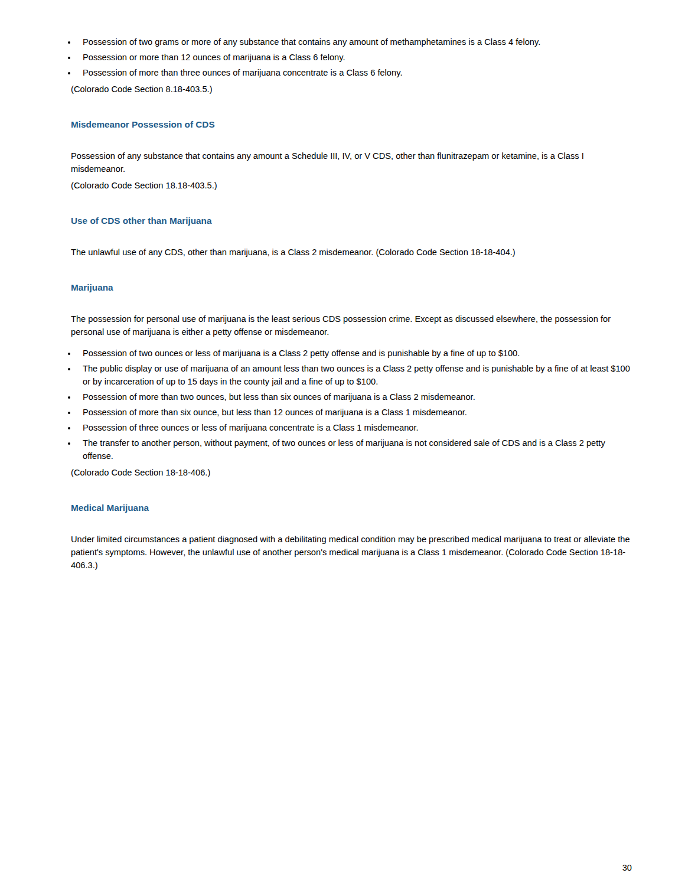Possession of two grams or more of any substance that contains any amount of methamphetamines is a Class 4 felony.
Possession or more than 12 ounces of marijuana is a Class 6 felony.
Possession of more than three ounces of marijuana concentrate is a Class 6 felony.
(Colorado Code Section 8.18-403.5.)
Misdemeanor Possession of CDS
Possession of any substance that contains any amount a Schedule III, IV, or V CDS, other than flunitrazepam or ketamine, is a Class I misdemeanor.
(Colorado Code Section 18.18-403.5.)
Use of CDS other than Marijuana
The unlawful use of any CDS, other than marijuana, is a Class 2 misdemeanor. (Colorado Code Section 18-18-404.)
Marijuana
The possession for personal use of marijuana is the least serious CDS possession crime. Except as discussed elsewhere, the possession for personal use of marijuana is either a petty offense or misdemeanor.
Possession of two ounces or less of marijuana is a Class 2 petty offense and is punishable by a fine of up to $100.
The public display or use of marijuana of an amount less than two ounces is a Class 2 petty offense and is punishable by a fine of at least $100 or by incarceration of up to 15 days in the county jail and a fine of up to $100.
Possession of more than two ounces, but less than six ounces of marijuana is a Class 2 misdemeanor.
Possession of more than six ounce, but less than 12 ounces of marijuana is a Class 1 misdemeanor.
Possession of three ounces or less of marijuana concentrate is a Class 1 misdemeanor.
The transfer to another person, without payment, of two ounces or less of marijuana is not considered sale of CDS and is a Class 2 petty offense.
(Colorado Code Section 18-18-406.)
Medical Marijuana
Under limited circumstances a patient diagnosed with a debilitating medical condition may be prescribed medical marijuana to treat or alleviate the patient's symptoms. However, the unlawful use of another person's medical marijuana is a Class 1 misdemeanor. (Colorado Code Section 18-18-406.3.)
30